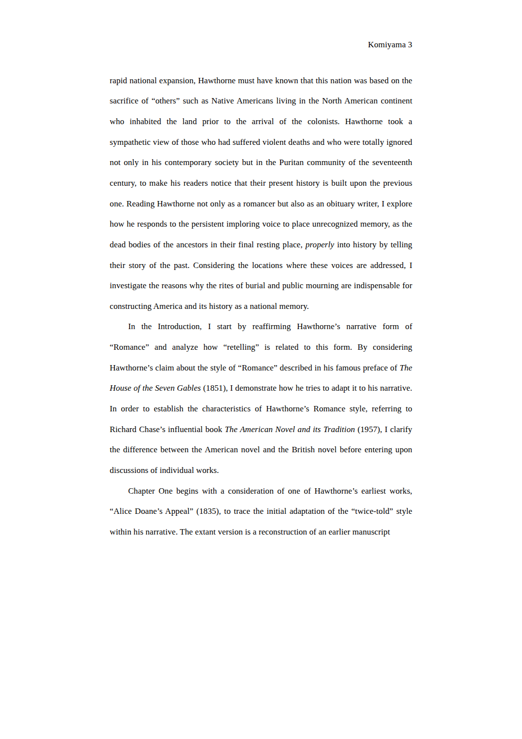Komiyama 3
rapid national expansion, Hawthorne must have known that this nation was based on the sacrifice of “others” such as Native Americans living in the North American continent who inhabited the land prior to the arrival of the colonists. Hawthorne took a sympathetic view of those who had suffered violent deaths and who were totally ignored not only in his contemporary society but in the Puritan community of the seventeenth century, to make his readers notice that their present history is built upon the previous one. Reading Hawthorne not only as a romancer but also as an obituary writer, I explore how he responds to the persistent imploring voice to place unrecognized memory, as the dead bodies of the ancestors in their final resting place, properly into history by telling their story of the past. Considering the locations where these voices are addressed, I investigate the reasons why the rites of burial and public mourning are indispensable for constructing America and its history as a national memory.
In the Introduction, I start by reaffirming Hawthorne’s narrative form of “Romance” and analyze how “retelling” is related to this form. By considering Hawthorne’s claim about the style of “Romance” described in his famous preface of The House of the Seven Gables (1851), I demonstrate how he tries to adapt it to his narrative. In order to establish the characteristics of Hawthorne’s Romance style, referring to Richard Chase’s influential book The American Novel and its Tradition (1957), I clarify the difference between the American novel and the British novel before entering upon discussions of individual works.
Chapter One begins with a consideration of one of Hawthorne’s earliest works, “Alice Doane’s Appeal” (1835), to trace the initial adaptation of the “twice-told” style within his narrative. The extant version is a reconstruction of an earlier manuscript